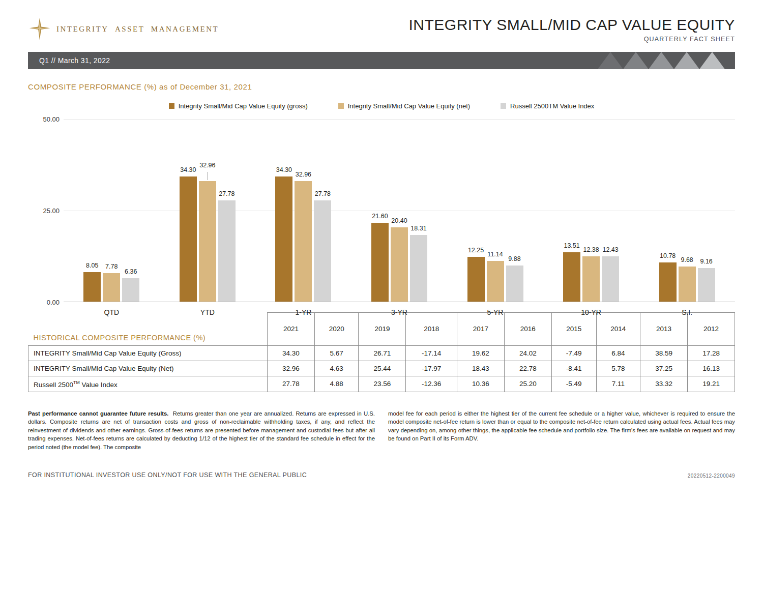INTEGRITY ASSET MANAGEMENT
INTEGRITY SMALL/MID CAP VALUE EQUITY
QUARTERLY FACT SHEET
Q1 // March 31, 2022
COMPOSITE PERFORMANCE (%) as of December 31, 2021
Integrity Small/Mid Cap Value Equity (gross)
Integrity Small/Mid Cap Value Equity (net)
Russell 2500TM Value Index
50.00
25.00
0.00
8.05
7.78
6.36
34.30
32.96
27.78
34.30
32.96
27.78
21.60
20.40
18.31
12.25
11.14
9.88
13.51
12.38
12.43
10.78
9.68
9.16
QTD
YTD
1-YR
3-YR
5-YR
10-YR
S.I.
| HISTORICAL COMPOSITE PERFORMANCE (%) | 2021 | 2020 | 2019 | 2018 | 2017 | 2016 | 2015 | 2014 | 2013 | 2012 |
| --- | --- | --- | --- | --- | --- | --- | --- | --- | --- | --- |
| INTEGRITY Small/Mid Cap Value Equity (Gross) | 34.30 | 5.67 | 26.71 | -17.14 | 19.62 | 24.02 | -7.49 | 6.84 | 38.59 | 17.28 |
| INTEGRITY Small/Mid Cap Value Equity (Net) | 32.96 | 4.63 | 25.44 | -17.97 | 18.43 | 22.78 | -8.41 | 5.78 | 37.25 | 16.13 |
| Russell 2500 TM Value Index | 27.78 | 4.88 | 23.56 | -12.36 | 10.36 | 25.20 | -5.49 | 7.11 | 33.32 | 19.21 |
Past performance cannot guarantee future results. Returns greater than one year are annualized. Returns are expressed in U.S. dollars. Composite returns are net of transaction costs and gross of non-reclaimable withholding taxes, if any, and reflect the reinvestment of dividends and other earnings. Gross-of-fees returns are presented before management and custodial fees but after all trading expenses. Net-of-fees returns are calculated by deducting 1/12 of the highest tier of the standard fee schedule in effect for the period noted (the model fee). The composite
model fee for each period is either the highest tier of the current fee schedule or a higher value, whichever is required to ensure the model composite net-of-fee return is lower than or equal to the composite net-of-fee return calculated using actual fees. Actual fees may vary depending on, among other things, the applicable fee schedule and portfolio size. The firm's fees are available on request and may be found on Part II of its Form ADV.
FOR INSTITUTIONAL INVESTOR USE ONLY/NOT FOR USE WITH THE GENERAL PUBLIC
20220512-2200049